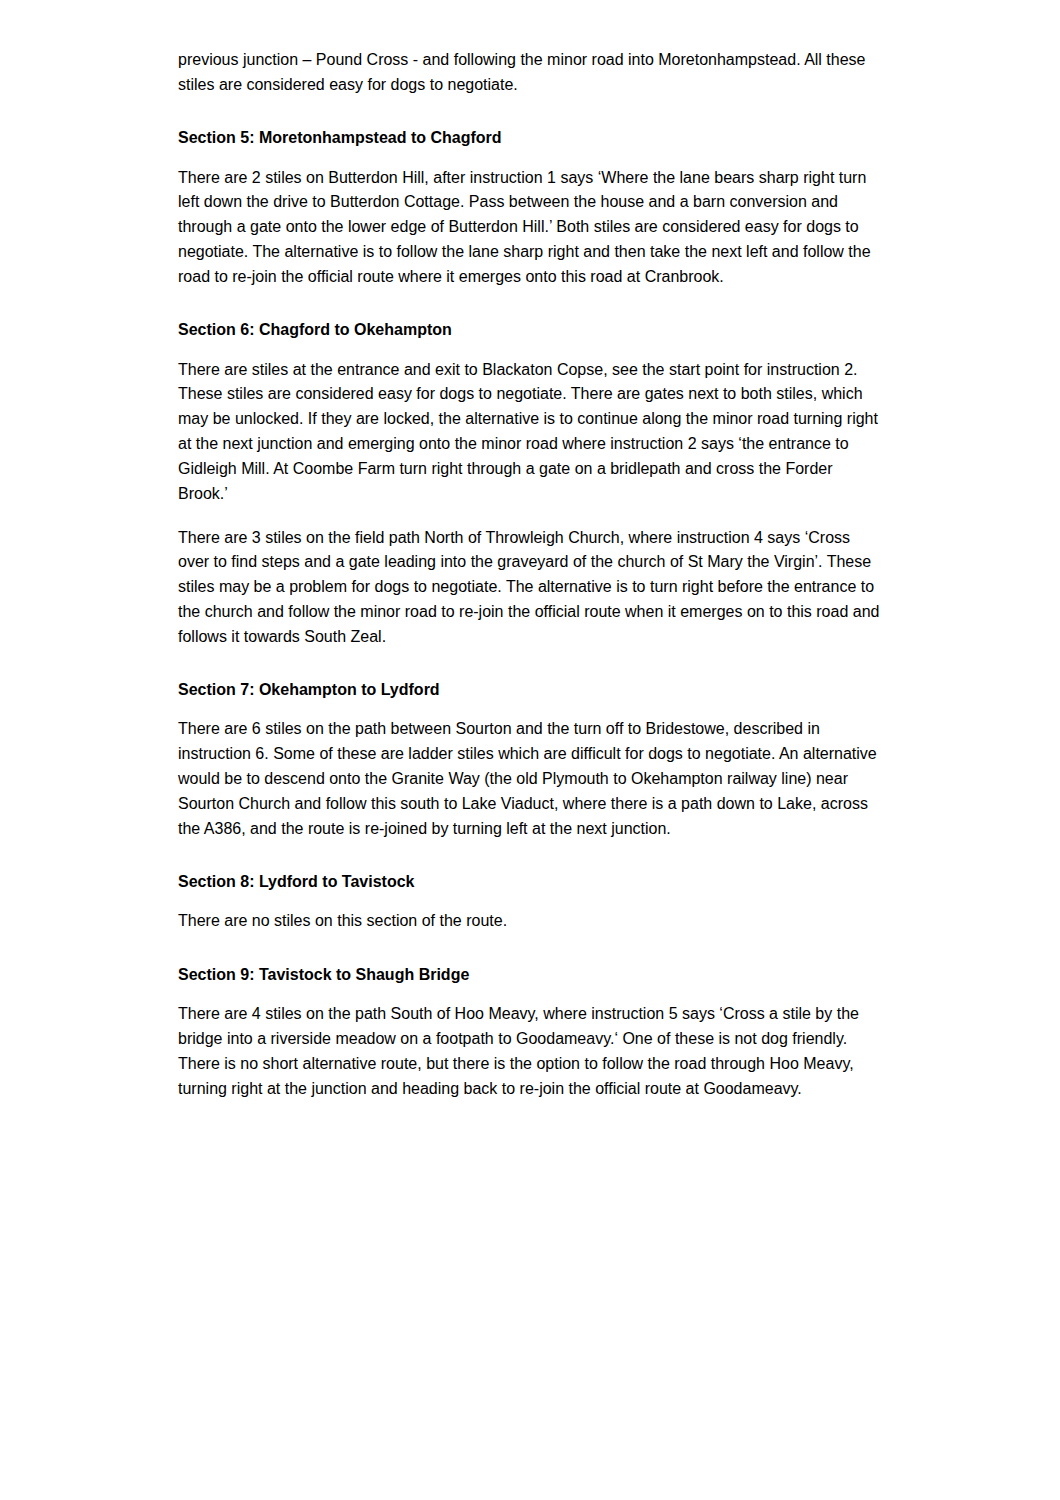previous junction – Pound Cross - and following the minor road into Moretonhampstead. All these stiles are considered easy for dogs to negotiate.
Section 5: Moretonhampstead to Chagford
There are 2 stiles on Butterdon Hill, after instruction 1 says ‘Where the lane bears sharp right turn left down the drive to Butterdon Cottage. Pass between the house and a barn conversion and through a gate onto the lower edge of Butterdon Hill.’ Both stiles are considered easy for dogs to negotiate. The alternative is to follow the lane sharp right and then take the next left and follow the road to re-join the official route where it emerges onto this road at Cranbrook.
Section 6: Chagford to Okehampton
There are stiles at the entrance and exit to Blackaton Copse, see the start point for instruction 2. These stiles are considered easy for dogs to negotiate. There are gates next to both stiles, which may be unlocked. If they are locked, the alternative is to continue along the minor road turning right at the next junction and emerging onto the minor road where instruction 2 says ‘the entrance to Gidleigh Mill. At Coombe Farm turn right through a gate on a bridlepath and cross the Forder Brook.’
There are 3 stiles on the field path North of Throwleigh Church, where instruction 4 says ‘Cross over to find steps and a gate leading into the graveyard of the church of St Mary the Virgin’. These stiles may be a problem for dogs to negotiate. The alternative is to turn right before the entrance to the church and follow the minor road to re-join the official route when it emerges on to this road and follows it towards South Zeal.
Section 7: Okehampton to Lydford
There are 6 stiles on the path between Sourton and the turn off to Bridestowe, described in instruction 6. Some of these are ladder stiles which are difficult for dogs to negotiate. An alternative would be to descend onto the Granite Way (the old Plymouth to Okehampton railway line) near Sourton Church and follow this south to Lake Viaduct, where there is a path down to Lake, across the A386, and the route is re-joined by turning left at the next junction.
Section 8: Lydford to Tavistock
There are no stiles on this section of the route.
Section 9: Tavistock to Shaugh Bridge
There are 4 stiles on the path South of Hoo Meavy, where instruction 5 says ‘Cross a stile by the bridge into a riverside meadow on a footpath to Goodameavy.‘ One of these is not dog friendly. There is no short alternative route, but there is the option to follow the road through Hoo Meavy, turning right at the junction and heading back to re-join the official route at Goodameavy.